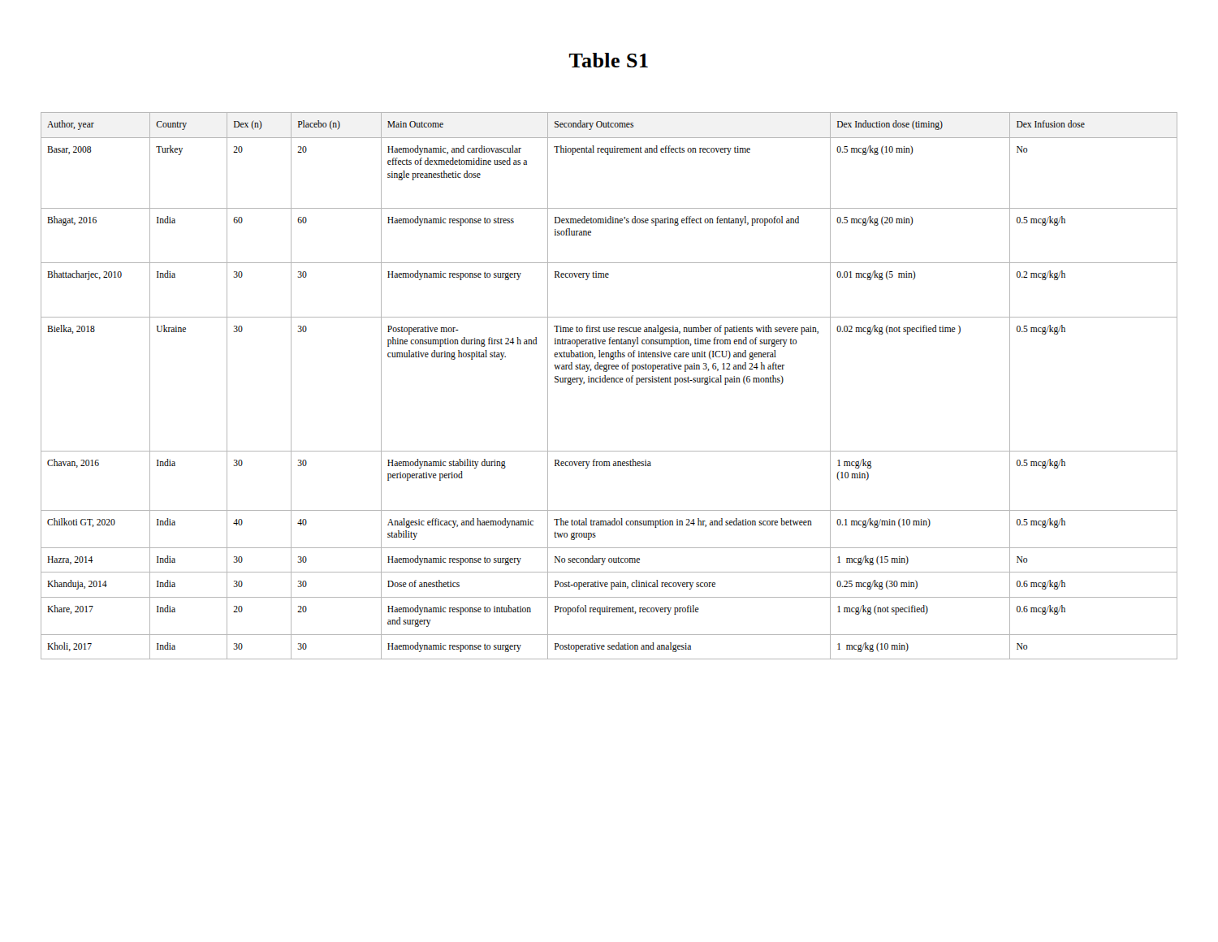Table S1
| Author, year | Country | Dex (n) | Placebo (n) | Main Outcome | Secondary Outcomes | Dex Induction dose (timing) | Dex Infusion dose |
| --- | --- | --- | --- | --- | --- | --- | --- |
| Basar, 2008 | Turkey | 20 | 20 | Haemodynamic, and cardiovascular effects of dexmedetomidine used as a single preanesthetic dose | Thiopental requirement and effects on recovery time | 0.5 mcg/kg (10 min) | No |
| Bhagat, 2016 | India | 60 | 60 | Haemodynamic response to stress | Dexmedetomidine’s dose sparing effect on fentanyl, propofol and isoflurane | 0.5 mcg/kg (20 min) | 0.5 mcg/kg/h |
| Bhattacharjec, 2010 | India | 30 | 30 | Haemodynamic response to surgery | Recovery time | 0.01 mcg/kg (5 min) | 0.2 mcg/kg/h |
| Bielka, 2018 | Ukraine | 30 | 30 | Postoperative mor- phine consumption during first 24 h and cumulative during hospital stay. | Time to first use rescue analgesia, number of patients with severe pain, intraoperative fentanyl consumption, time from end of surgery to extubation, lengths of intensive care unit (ICU) and general ward stay, degree of postoperative pain 3, 6, 12 and 24 h after Surgery, incidence of persistent post-surgical pain (6 months) | 0.02 mcg/kg (not specified time ) | 0.5 mcg/kg/h |
| Chavan, 2016 | India | 30 | 30 | Haemodynamic stability during perioperative period | Recovery from anesthesia | 1 mcg/kg (10 min) | 0.5 mcg/kg/h |
| Chilkoti GT, 2020 | India | 40 | 40 | Analgesic efficacy, and haemodynamic stability | The total tramadol consumption in 24 hr, and sedation score between two groups | 0.1 mcg/kg/min (10 min) | 0.5 mcg/kg/h |
| Hazra, 2014 | India | 30 | 30 | Haemodynamic response to surgery | No secondary outcome | 1 mcg/kg (15 min) | No |
| Khanduja, 2014 | India | 30 | 30 | Dose of anesthetics | Post-operative pain, clinical recovery score | 0.25 mcg/kg (30 min) | 0.6 mcg/kg/h |
| Khare, 2017 | India | 20 | 20 | Haemodynamic response to intubation and surgery | Propofol requirement, recovery profile | 1 mcg/kg (not specified) | 0.6 mcg/kg/h |
| Kholi, 2017 | India | 30 | 30 | Haemodynamic response to surgery | Postoperative sedation and analgesia | 1 mcg/kg (10 min) | No |